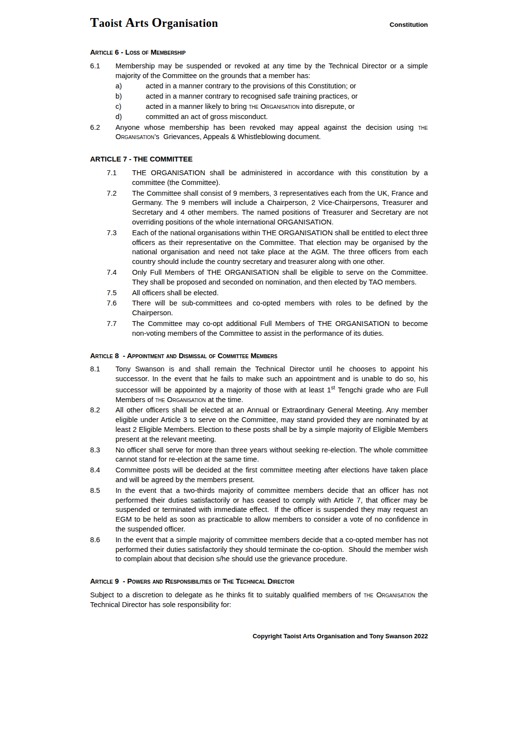Taoist Arts Organisation
Constitution
Article 6 - Loss of Membership
6.1
Membership may be suspended or revoked at any time by the Technical Director or a simple majority of the Committee on the grounds that a member has:
a)
acted in a manner contrary to the provisions of this Constitution; or
b)
acted in a manner contrary to recognised safe training practices, or
c)
acted in a manner likely to bring the Organisation into disrepute, or
d)
committed an act of gross misconduct.
6.2
Anyone whose membership has been revoked may appeal against the decision using the Organisation’s Grievances, Appeals & Whistleblowing document.
ARTICLE 7 - THE COMMITTEE
7.1
THE ORGANISATION shall be administered in accordance with this constitution by a committee (the Committee).
7.2
The Committee shall consist of 9 members, 3 representatives each from the UK, France and Germany. The 9 members will include a Chairperson, 2 Vice-Chairpersons, Treasurer and Secretary and 4 other members. The named positions of Treasurer and Secretary are not overriding positions of the whole international ORGANISATION.
7.3
Each of the national organisations within THE ORGANISATION shall be entitled to elect three officers as their representative on the Committee. That election may be organised by the national organisation and need not take place at the AGM. The three officers from each country should include the country secretary and treasurer along with one other.
7.4
Only Full Members of THE ORGANISATION shall be eligible to serve on the Committee. They shall be proposed and seconded on nomination, and then elected by TAO members.
7.5
All officers shall be elected.
7.6
There will be sub-committees and co-opted members with roles to be defined by the Chairperson.
7.7
The Committee may co-opt additional Full Members of THE ORGANISATION to become non-voting members of the Committee to assist in the performance of its duties.
Article 8 - Appointment and Dismissal of Committee Members
8.1
Tony Swanson is and shall remain the Technical Director until he chooses to appoint his successor. In the event that he fails to make such an appointment and is unable to do so, his successor will be appointed by a majority of those with at least 1st Tengchi grade who are Full Members of the Organisation at the time.
8.2
All other officers shall be elected at an Annual or Extraordinary General Meeting. Any member eligible under Article 3 to serve on the Committee, may stand provided they are nominated by at least 2 Eligible Members. Election to these posts shall be by a simple majority of Eligible Members present at the relevant meeting.
8.3
No officer shall serve for more than three years without seeking re-election. The whole committee cannot stand for re-election at the same time.
8.4
Committee posts will be decided at the first committee meeting after elections have taken place and will be agreed by the members present.
8.5
In the event that a two-thirds majority of committee members decide that an officer has not performed their duties satisfactorily or has ceased to comply with Article 7, that officer may be suspended or terminated with immediate effect. If the officer is suspended they may request an EGM to be held as soon as practicable to allow members to consider a vote of no confidence in the suspended officer.
8.6
In the event that a simple majority of committee members decide that a co-opted member has not performed their duties satisfactorily they should terminate the co-option. Should the member wish to complain about that decision s/he should use the grievance procedure.
Article 9 - Powers and Responsibilities of The Technical Director
Subject to a discretion to delegate as he thinks fit to suitably qualified members of the Organisation the Technical Director has sole responsibility for:
Copyright Taoist Arts Organisation and Tony Swanson 2022